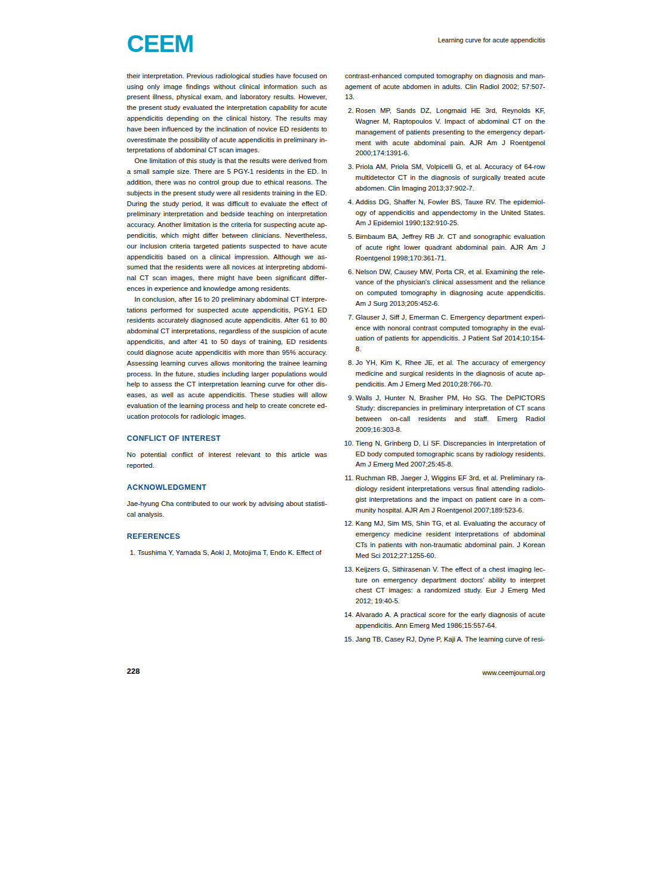CEEM
Learning curve for acute appendicitis
their interpretation. Previous radiological studies have focused on using only image findings without clinical information such as present illness, physical exam, and laboratory results. However, the present study evaluated the interpretation capability for acute appendicitis depending on the clinical history. The results may have been influenced by the inclination of novice ED residents to overestimate the possibility of acute appendicitis in preliminary interpretations of abdominal CT scan images.
One limitation of this study is that the results were derived from a small sample size. There are 5 PGY-1 residents in the ED. In addition, there was no control group due to ethical reasons. The subjects in the present study were all residents training in the ED. During the study period, it was difficult to evaluate the effect of preliminary interpretation and bedside teaching on interpretation accuracy. Another limitation is the criteria for suspecting acute appendicitis, which might differ between clinicians. Nevertheless, our inclusion criteria targeted patients suspected to have acute appendicitis based on a clinical impression. Although we assumed that the residents were all novices at interpreting abdominal CT scan images, there might have been significant differences in experience and knowledge among residents.
In conclusion, after 16 to 20 preliminary abdominal CT interpretations performed for suspected acute appendicitis, PGY-1 ED residents accurately diagnosed acute appendicitis. After 61 to 80 abdominal CT interpretations, regardless of the suspicion of acute appendicitis, and after 41 to 50 days of training, ED residents could diagnose acute appendicitis with more than 95% accuracy. Assessing learning curves allows monitoring the trainee learning process. In the future, studies including larger populations would help to assess the CT interpretation learning curve for other diseases, as well as acute appendicitis. These studies will allow evaluation of the learning process and help to create concrete education protocols for radiologic images.
Conflict of interest
No potential conflict of interest relevant to this article was reported.
Acknowledgment
Jae-hyung Cha contributed to our work by advising about statistical analysis.
References
Tsushima Y, Yamada S, Aoki J, Motojima T, Endo K. Effect of
contrast-enhanced computed tomography on diagnosis and management of acute abdomen in adults. Clin Radiol 2002; 57:507-13.
Rosen MP, Sands DZ, Longmaid HE 3rd, Reynolds KF, Wagner M, Raptopoulos V. Impact of abdominal CT on the management of patients presenting to the emergency department with acute abdominal pain. AJR Am J Roentgenol 2000;174:1391-6.
Priola AM, Priola SM, Volpicelli G, et al. Accuracy of 64-row multidetector CT in the diagnosis of surgically treated acute abdomen. Clin Imaging 2013;37:902-7.
Addiss DG, Shaffer N, Fowler BS, Tauxe RV. The epidemiology of appendicitis and appendectomy in the United States. Am J Epidemiol 1990;132:910-25.
Birnbaum BA, Jeffrey RB Jr. CT and sonographic evaluation of acute right lower quadrant abdominal pain. AJR Am J Roentgenol 1998;170:361-71.
Nelson DW, Causey MW, Porta CR, et al. Examining the relevance of the physician's clinical assessment and the reliance on computed tomography in diagnosing acute appendicitis. Am J Surg 2013;205:452-6.
Glauser J, Siff J, Emerman C. Emergency department experience with nonoral contrast computed tomography in the evaluation of patients for appendicitis. J Patient Saf 2014;10:154-8.
Jo YH, Kim K, Rhee JE, et al. The accuracy of emergency medicine and surgical residents in the diagnosis of acute appendicitis. Am J Emerg Med 2010;28:766-70.
Walls J, Hunter N, Brasher PM, Ho SG. The DePICTORS Study: discrepancies in preliminary interpretation of CT scans between on-call residents and staff. Emerg Radiol 2009;16:303-8.
Tieng N, Grinberg D, Li SF. Discrepancies in interpretation of ED body computed tomographic scans by radiology residents. Am J Emerg Med 2007;25:45-8.
Ruchman RB, Jaeger J, Wiggins EF 3rd, et al. Preliminary radiology resident interpretations versus final attending radiologist interpretations and the impact on patient care in a community hospital. AJR Am J Roentgenol 2007;189:523-6.
Kang MJ, Sim MS, Shin TG, et al. Evaluating the accuracy of emergency medicine resident interpretations of abdominal CTs in patients with non-traumatic abdominal pain. J Korean Med Sci 2012;27:1255-60.
Keijzers G, Sithirasenan V. The effect of a chest imaging lecture on emergency department doctors' ability to interpret chest CT images: a randomized study. Eur J Emerg Med 2012; 19:40-5.
Alvarado A. A practical score for the early diagnosis of acute appendicitis. Ann Emerg Med 1986;15:557-64.
Jang TB, Casey RJ, Dyne P, Kaji A. The learning curve of resi-
228
www.ceemjournal.org